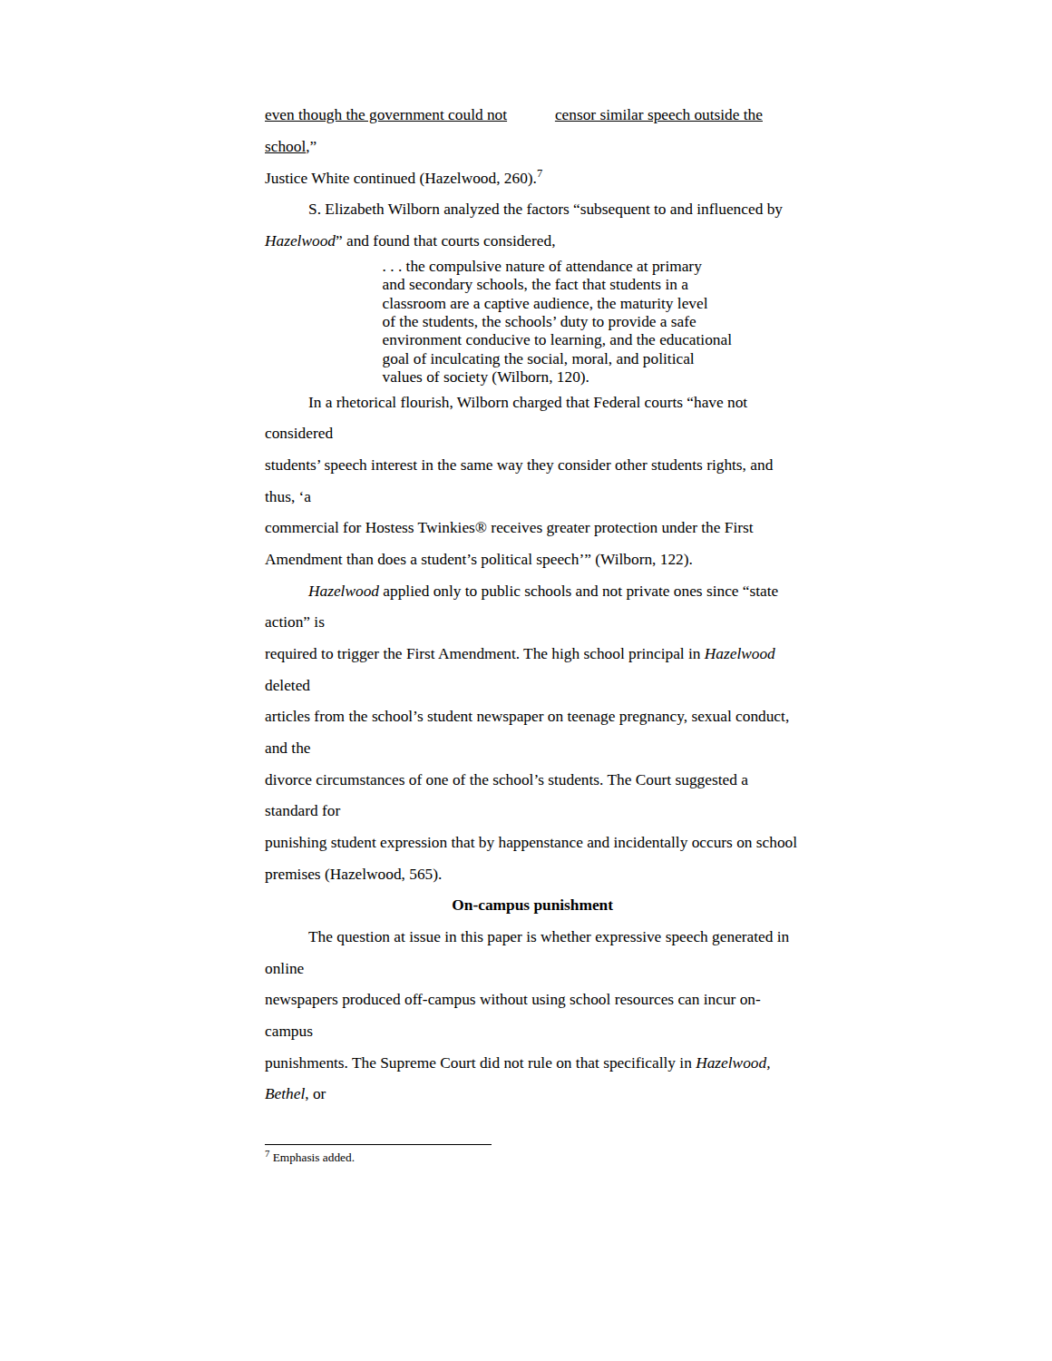even though the government could not censor similar speech outside the school,”
Justice White continued (Hazelwood, 260).7
S. Elizabeth Wilborn analyzed the factors “subsequent to and influenced by
Hazelwood” and found that courts considered,
. . . the compulsive nature of attendance at primary
and secondary schools, the fact that students in a
classroom are a captive audience, the maturity level
of the students, the schools’ duty to provide a safe
environment conducive to learning, and the educational
goal of inculcating the social, moral, and political
values of society (Wilborn, 120).
In a rhetorical flourish, Wilborn charged that Federal courts “have not considered
students’ speech interest in the same way they consider other students rights, and thus, ‘a
commercial for Hostess Twinkies® receives greater protection under the First
Amendment than does a student’s political speech’” (Wilborn, 122).
Hazelwood applied only to public schools and not private ones since “state action” is
required to trigger the First Amendment. The high school principal in Hazelwood deleted
articles from the school’s student newspaper on teenage pregnancy, sexual conduct, and the
divorce circumstances of one of the school’s students. The Court suggested a standard for
punishing student expression that by happenstance and incidentally occurs on school
premises (Hazelwood, 565).
On-campus punishment
The question at issue in this paper is whether expressive speech generated in online
newspapers produced off-campus without using school resources can incur on-campus
punishments. The Supreme Court did not rule on that specifically in Hazelwood, Bethel, or
7 Emphasis added.